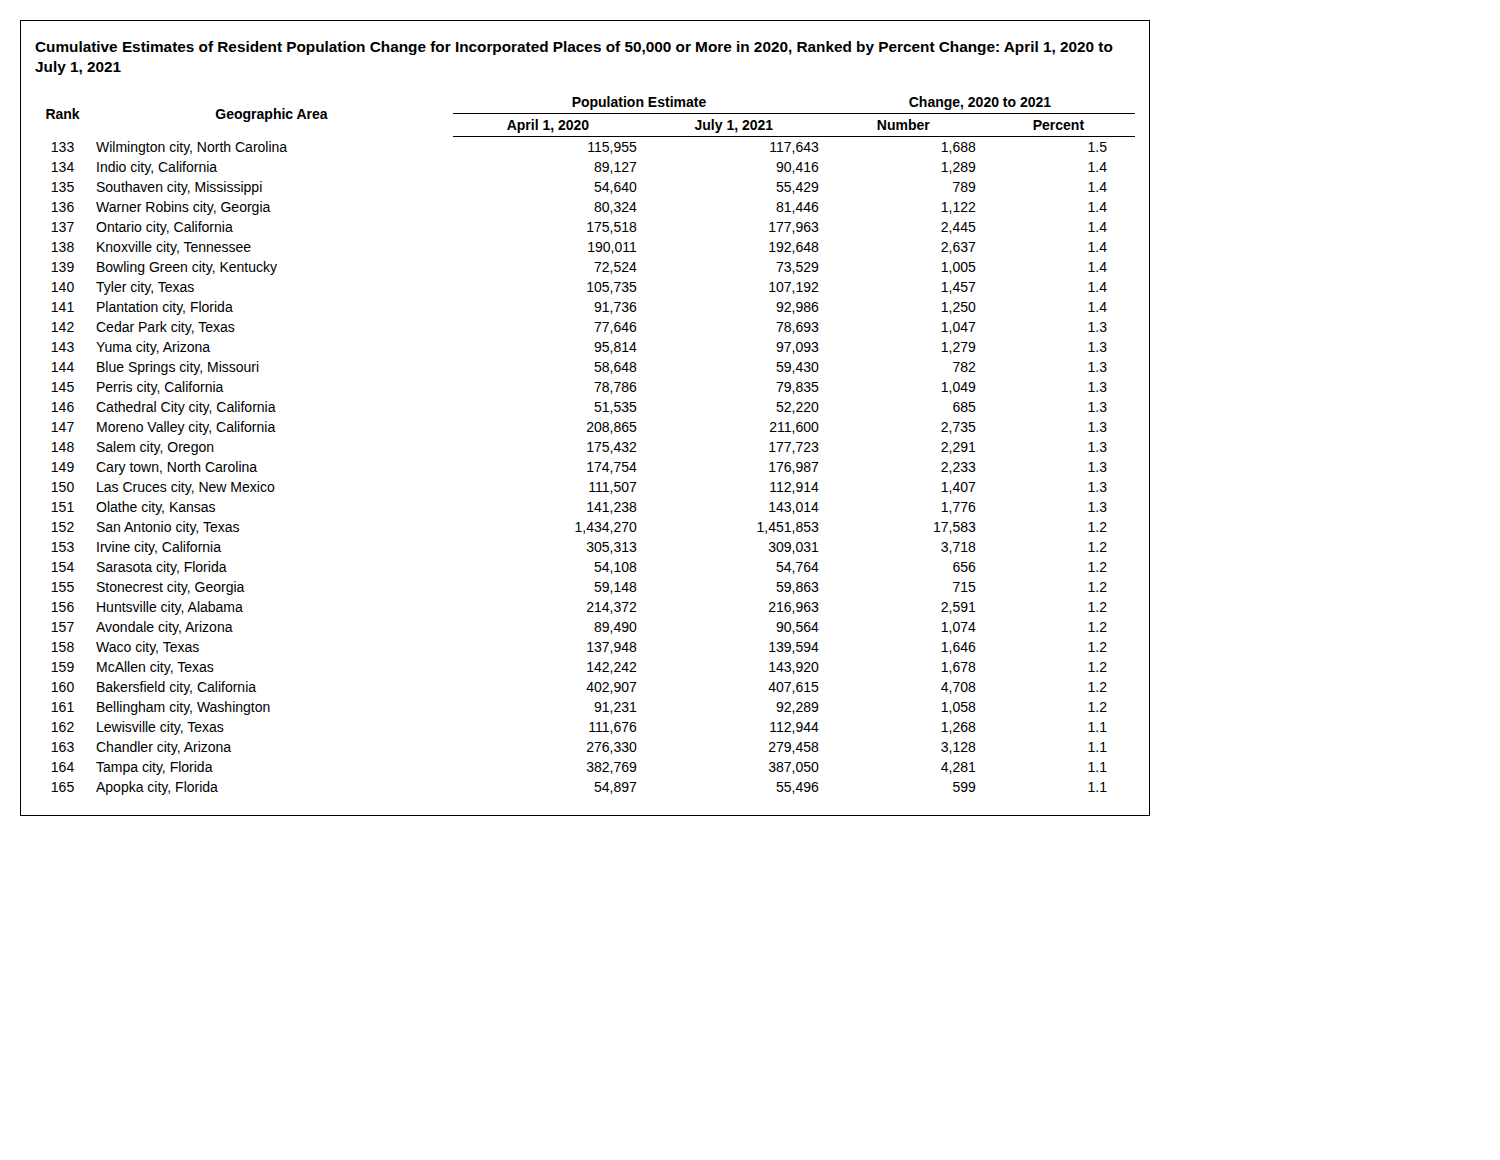Cumulative Estimates of Resident Population Change for Incorporated Places of 50,000 or More in 2020, Ranked by Percent Change: April 1, 2020 to July 1, 2021
| Rank | Geographic Area | Population Estimate | Change, 2020 to 2021 |
| --- | --- | --- | --- |
| April 1, 2020 | July 1, 2021 | Number | Percent |
| 133 | Wilmington city, North Carolina | 115,955 | 117,643 | 1,688 | 1.5 |
| 134 | Indio city, California | 89,127 | 90,416 | 1,289 | 1.4 |
| 135 | Southaven city, Mississippi | 54,640 | 55,429 | 789 | 1.4 |
| 136 | Warner Robins city, Georgia | 80,324 | 81,446 | 1,122 | 1.4 |
| 137 | Ontario city, California | 175,518 | 177,963 | 2,445 | 1.4 |
| 138 | Knoxville city, Tennessee | 190,011 | 192,648 | 2,637 | 1.4 |
| 139 | Bowling Green city, Kentucky | 72,524 | 73,529 | 1,005 | 1.4 |
| 140 | Tyler city, Texas | 105,735 | 107,192 | 1,457 | 1.4 |
| 141 | Plantation city, Florida | 91,736 | 92,986 | 1,250 | 1.4 |
| 142 | Cedar Park city, Texas | 77,646 | 78,693 | 1,047 | 1.3 |
| 143 | Yuma city, Arizona | 95,814 | 97,093 | 1,279 | 1.3 |
| 144 | Blue Springs city, Missouri | 58,648 | 59,430 | 782 | 1.3 |
| 145 | Perris city, California | 78,786 | 79,835 | 1,049 | 1.3 |
| 146 | Cathedral City city, California | 51,535 | 52,220 | 685 | 1.3 |
| 147 | Moreno Valley city, California | 208,865 | 211,600 | 2,735 | 1.3 |
| 148 | Salem city, Oregon | 175,432 | 177,723 | 2,291 | 1.3 |
| 149 | Cary town, North Carolina | 174,754 | 176,987 | 2,233 | 1.3 |
| 150 | Las Cruces city, New Mexico | 111,507 | 112,914 | 1,407 | 1.3 |
| 151 | Olathe city, Kansas | 141,238 | 143,014 | 1,776 | 1.3 |
| 152 | San Antonio city, Texas | 1,434,270 | 1,451,853 | 17,583 | 1.2 |
| 153 | Irvine city, California | 305,313 | 309,031 | 3,718 | 1.2 |
| 154 | Sarasota city, Florida | 54,108 | 54,764 | 656 | 1.2 |
| 155 | Stonecrest city, Georgia | 59,148 | 59,863 | 715 | 1.2 |
| 156 | Huntsville city, Alabama | 214,372 | 216,963 | 2,591 | 1.2 |
| 157 | Avondale city, Arizona | 89,490 | 90,564 | 1,074 | 1.2 |
| 158 | Waco city, Texas | 137,948 | 139,594 | 1,646 | 1.2 |
| 159 | McAllen city, Texas | 142,242 | 143,920 | 1,678 | 1.2 |
| 160 | Bakersfield city, California | 402,907 | 407,615 | 4,708 | 1.2 |
| 161 | Bellingham city, Washington | 91,231 | 92,289 | 1,058 | 1.2 |
| 162 | Lewisville city, Texas | 111,676 | 112,944 | 1,268 | 1.1 |
| 163 | Chandler city, Arizona | 276,330 | 279,458 | 3,128 | 1.1 |
| 164 | Tampa city, Florida | 382,769 | 387,050 | 4,281 | 1.1 |
| 165 | Apopka city, Florida | 54,897 | 55,496 | 599 | 1.1 |